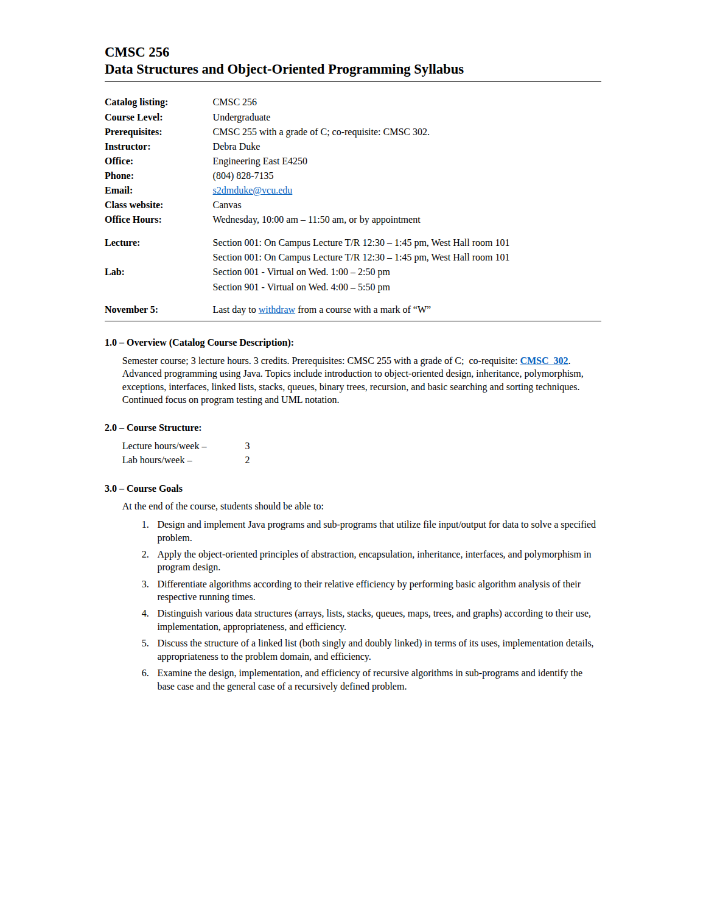CMSC 256
Data Structures and Object-Oriented Programming Syllabus
| Catalog listing: | CMSC 256 |
| Course Level: | Undergraduate |
| Prerequisites: | CMSC 255 with a grade of C; co-requisite: CMSC 302. |
| Instructor: | Debra Duke |
| Office: | Engineering East E4250 |
| Phone: | (804) 828-7135 |
| Email: | s2dmduke@vcu.edu |
| Class website: | Canvas |
| Office Hours: | Wednesday, 10:00 am – 11:50 am, or by appointment |
| Lecture: | Section 001: On Campus Lecture T/R 12:30 – 1:45 pm, West Hall room 101 |
| | Section 001: On Campus Lecture T/R 12:30 – 1:45 pm, West Hall room 101 |
| Lab: | Section 001 - Virtual on Wed. 1:00 – 2:50 pm |
| | Section 901 - Virtual on Wed. 4:00 – 5:50 pm |
| November 5: | Last day to withdraw from a course with a mark of “W” |
1.0 – Overview (Catalog Course Description):
Semester course; 3 lecture hours. 3 credits. Prerequisites: CMSC 255 with a grade of C; co-requisite: CMSC 302. Advanced programming using Java. Topics include introduction to object-oriented design, inheritance, polymorphism, exceptions, interfaces, linked lists, stacks, queues, binary trees, recursion, and basic searching and sorting techniques. Continued focus on program testing and UML notation.
2.0 – Course Structure:
| Lecture hours/week – | 3 |
| Lab hours/week – | 2 |
3.0 – Course Goals
At the end of the course, students should be able to:
Design and implement Java programs and sub-programs that utilize file input/output for data to solve a specified problem.
Apply the object-oriented principles of abstraction, encapsulation, inheritance, interfaces, and polymorphism in program design.
Differentiate algorithms according to their relative efficiency by performing basic algorithm analysis of their respective running times.
Distinguish various data structures (arrays, lists, stacks, queues, maps, trees, and graphs) according to their use, implementation, appropriateness, and efficiency.
Discuss the structure of a linked list (both singly and doubly linked) in terms of its uses, implementation details, appropriateness to the problem domain, and efficiency.
Examine the design, implementation, and efficiency of recursive algorithms in sub-programs and identify the base case and the general case of a recursively defined problem.